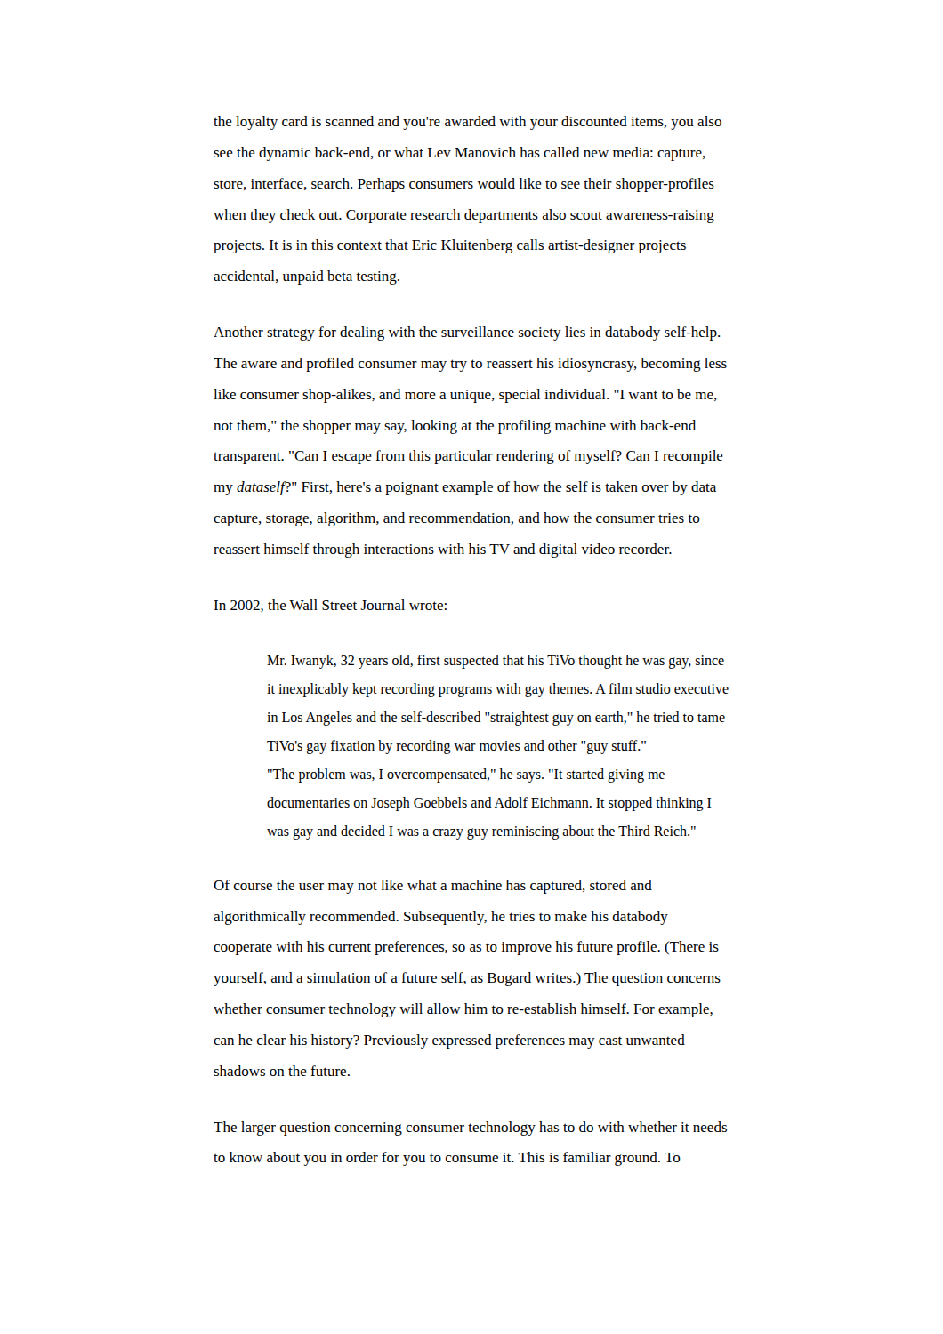the loyalty card is scanned and you're awarded with your discounted items, you also see the dynamic back-end, or what Lev Manovich has called new media: capture, store, interface, search. Perhaps consumers would like to see their shopper-profiles when they check out. Corporate research departments also scout awareness-raising projects. It is in this context that Eric Kluitenberg calls artist-designer projects accidental, unpaid beta testing.
Another strategy for dealing with the surveillance society lies in databody self-help. The aware and profiled consumer may try to reassert his idiosyncrasy, becoming less like consumer shop-alikes, and more a unique, special individual. "I want to be me, not them," the shopper may say, looking at the profiling machine with back-end transparent. "Can I escape from this particular rendering of myself? Can I recompile my dataself?" First, here's a poignant example of how the self is taken over by data capture, storage, algorithm, and recommendation, and how the consumer tries to reassert himself through interactions with his TV and digital video recorder.
In 2002, the Wall Street Journal wrote:
Mr. Iwanyk, 32 years old, first suspected that his TiVo thought he was gay, since it inexplicably kept recording programs with gay themes. A film studio executive in Los Angeles and the self-described "straightest guy on earth," he tried to tame TiVo's gay fixation by recording war movies and other "guy stuff."
"The problem was, I overcompensated," he says. "It started giving me documentaries on Joseph Goebbels and Adolf Eichmann. It stopped thinking I was gay and decided I was a crazy guy reminiscing about the Third Reich."
Of course the user may not like what a machine has captured, stored and algorithmically recommended. Subsequently, he tries to make his databody cooperate with his current preferences, so as to improve his future profile. (There is yourself, and a simulation of a future self, as Bogard writes.) The question concerns whether consumer technology will allow him to re-establish himself. For example, can he clear his history? Previously expressed preferences may cast unwanted shadows on the future.
The larger question concerning consumer technology has to do with whether it needs to know about you in order for you to consume it. This is familiar ground. To